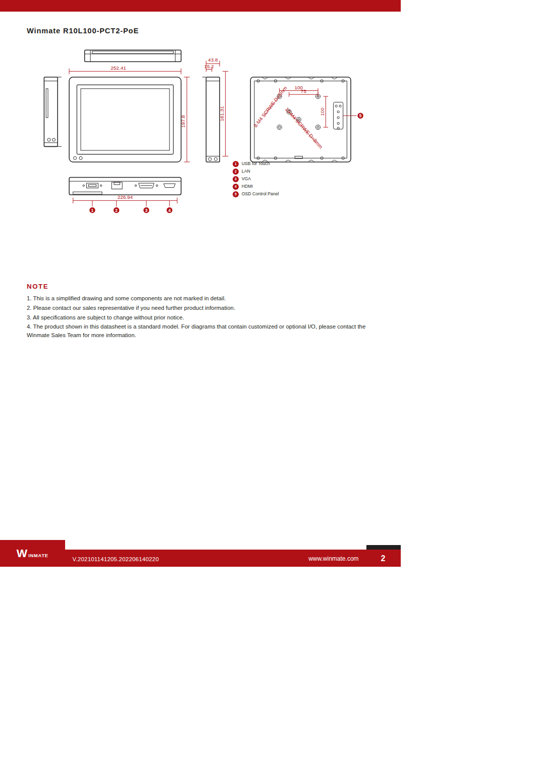Winmate R10L100-PCT2-PoE
252.41 197.8 43.8 15.2 161.31 100 75 100 8-M4 SCRWE D=5mm 10-M4 SCRWE D=8mm 5 226.94 1 2 3 4
1 USB for Touch
2 LAN
3 VGA
4 HDMI
5 OSD Control Panel
NOTE
1. This is a simplified drawing and some components are not marked in detail.
2. Please contact our sales representative if you need further product information.
3. All specifications are subject to change without prior notice.
4. The product shown in this datasheet is a standard model. For diagrams that contain customized or optional I/O, please contact the Winmate Sales Team for more information.
WINMATE
V.202101141205.202206140220
www.winmate.com
2